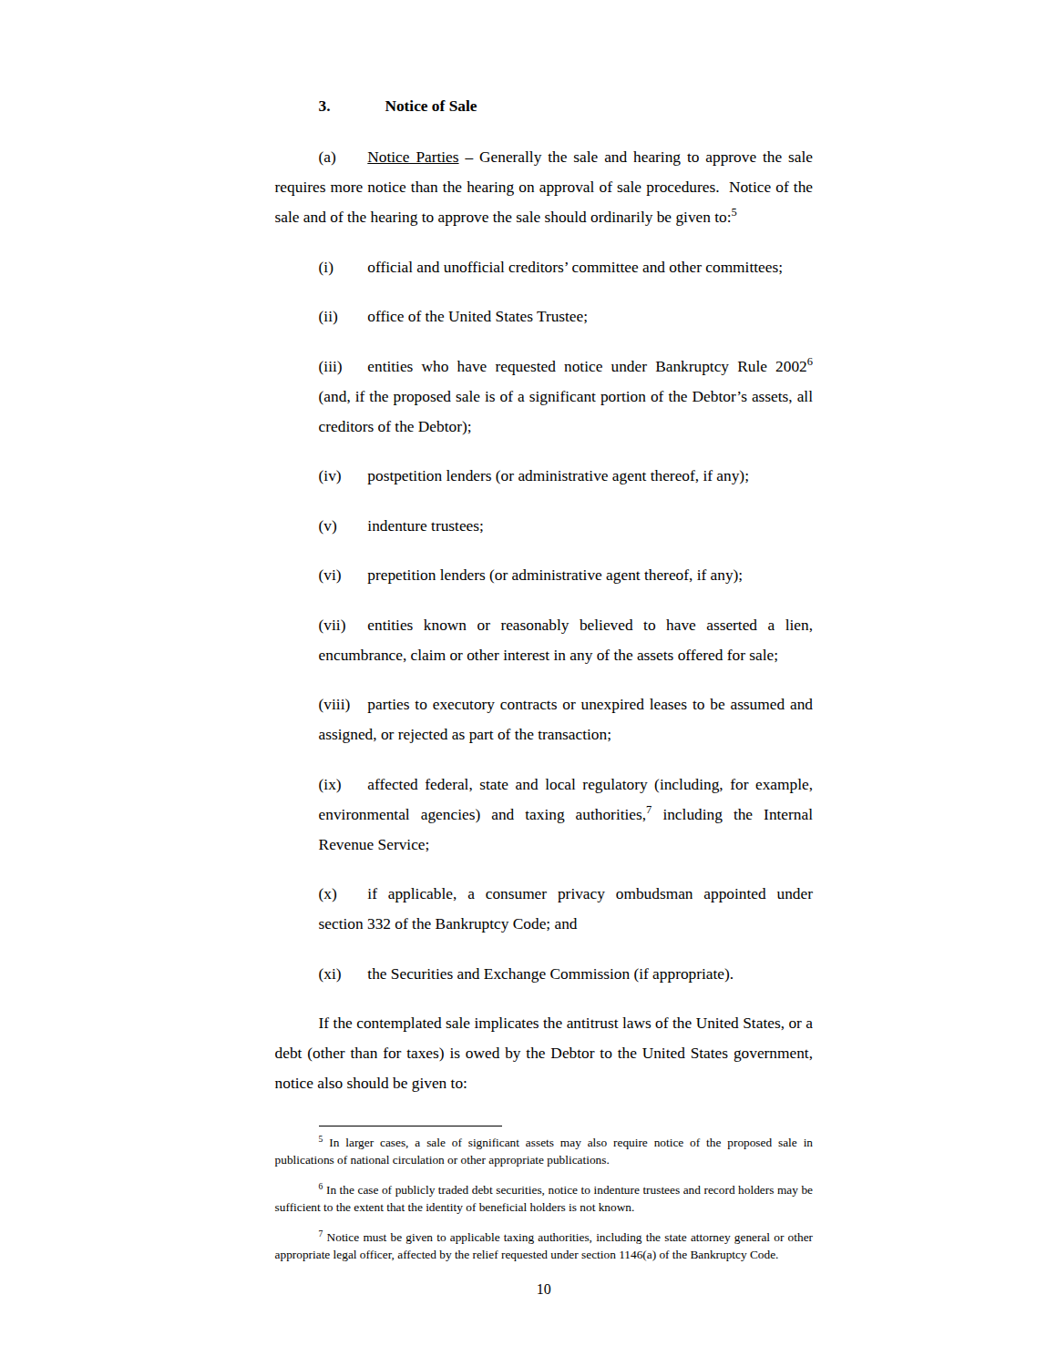3. Notice of Sale
(a) Notice Parties – Generally the sale and hearing to approve the sale requires more notice than the hearing on approval of sale procedures. Notice of the sale and of the hearing to approve the sale should ordinarily be given to:5
(i) official and unofficial creditors’ committee and other committees;
(ii) office of the United States Trustee;
(iii) entities who have requested notice under Bankruptcy Rule 20026 (and, if the proposed sale is of a significant portion of the Debtor’s assets, all creditors of the Debtor);
(iv) postpetition lenders (or administrative agent thereof, if any);
(v) indenture trustees;
(vi) prepetition lenders (or administrative agent thereof, if any);
(vii) entities known or reasonably believed to have asserted a lien, encumbrance, claim or other interest in any of the assets offered for sale;
(viii) parties to executory contracts or unexpired leases to be assumed and assigned, or rejected as part of the transaction;
(ix) affected federal, state and local regulatory (including, for example, environmental agencies) and taxing authorities,7 including the Internal Revenue Service;
(x) if applicable, a consumer privacy ombudsman appointed under section 332 of the Bankruptcy Code; and
(xi) the Securities and Exchange Commission (if appropriate).
If the contemplated sale implicates the antitrust laws of the United States, or a debt (other than for taxes) is owed by the Debtor to the United States government, notice also should be given to:
5 In larger cases, a sale of significant assets may also require notice of the proposed sale in publications of national circulation or other appropriate publications.
6 In the case of publicly traded debt securities, notice to indenture trustees and record holders may be sufficient to the extent that the identity of beneficial holders is not known.
7 Notice must be given to applicable taxing authorities, including the state attorney general or other appropriate legal officer, affected by the relief requested under section 1146(a) of the Bankruptcy Code.
10